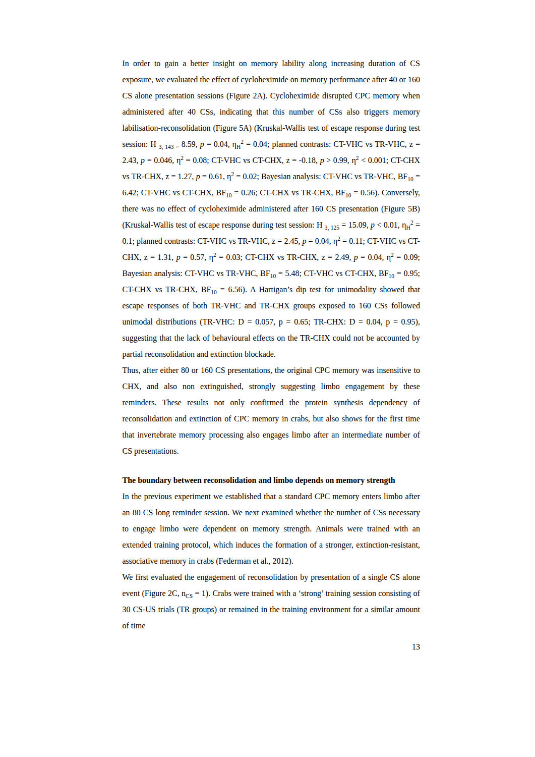In order to gain a better insight on memory lability along increasing duration of CS exposure, we evaluated the effect of cycloheximide on memory performance after 40 or 160 CS alone presentation sessions (Figure 2A). Cycloheximide disrupted CPC memory when administered after 40 CSs, indicating that this number of CSs also triggers memory labilisation-reconsolidation (Figure 5A) (Kruskal-Wallis test of escape response during test session: H 3, 143 = 8.59, p = 0.04, ηH2 = 0.04; planned contrasts: CT-VHC vs TR-VHC, z = 2.43, p = 0.046, η2 = 0.08; CT-VHC vs CT-CHX, z = -0.18, p > 0.99, η2 < 0.001; CT-CHX vs TR-CHX, z = 1.27, p = 0.61, η2 = 0.02; Bayesian analysis: CT-VHC vs TR-VHC, BF10 = 6.42; CT-VHC vs CT-CHX, BF10 = 0.26; CT-CHX vs TR-CHX, BF10 = 0.56). Conversely, there was no effect of cycloheximide administered after 160 CS presentation (Figure 5B) (Kruskal-Wallis test of escape response during test session: H 3, 125 = 15.09, p < 0.01, ηH2 = 0.1; planned contrasts: CT-VHC vs TR-VHC, z = 2.45, p = 0.04, η2 = 0.11; CT-VHC vs CT-CHX, z = 1.31, p = 0.57, η2 = 0.03; CT-CHX vs TR-CHX, z = 2.49, p = 0.04, η2 = 0.09; Bayesian analysis: CT-VHC vs TR-VHC, BF10 = 5.48; CT-VHC vs CT-CHX, BF10 = 0.95; CT-CHX vs TR-CHX, BF10 = 6.56). A Hartigan’s dip test for unimodality showed that escape responses of both TR-VHC and TR-CHX groups exposed to 160 CSs followed unimodal distributions (TR-VHC: D = 0.057, p = 0.65; TR-CHX: D = 0.04, p = 0.95), suggesting that the lack of behavioural effects on the TR-CHX could not be accounted by partial reconsolidation and extinction blockade.
Thus, after either 80 or 160 CS presentations, the original CPC memory was insensitive to CHX, and also non extinguished, strongly suggesting limbo engagement by these reminders. These results not only confirmed the protein synthesis dependency of reconsolidation and extinction of CPC memory in crabs, but also shows for the first time that invertebrate memory processing also engages limbo after an intermediate number of CS presentations.
The boundary between reconsolidation and limbo depends on memory strength
In the previous experiment we established that a standard CPC memory enters limbo after an 80 CS long reminder session. We next examined whether the number of CSs necessary to engage limbo were dependent on memory strength. Animals were trained with an extended training protocol, which induces the formation of a stronger, extinction-resistant, associative memory in crabs (Federman et al., 2012).
We first evaluated the engagement of reconsolidation by presentation of a single CS alone event (Figure 2C, nCS = 1). Crabs were trained with a ‘strong’ training session consisting of 30 CS-US trials (TR groups) or remained in the training environment for a similar amount of time
13